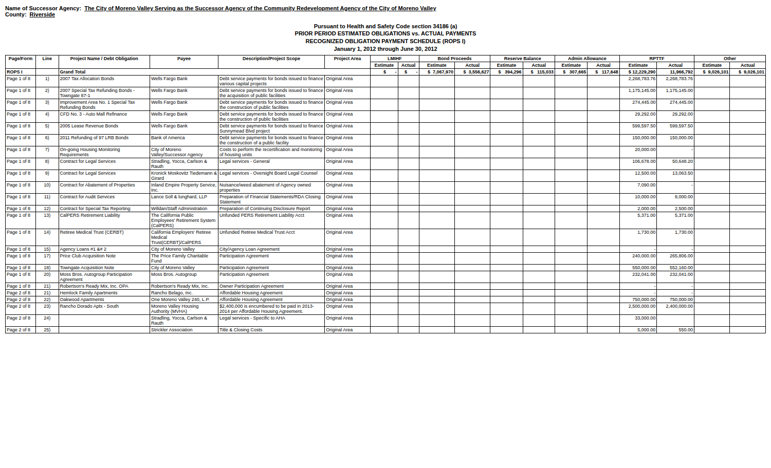Name of Successor Agency: The City of Moreno Valley Serving as the Successor Agency of the Community Redevelopment Agency of the City of Moreno Valley
County: Riverside
Pursuant to Health and Safety Code section 34186 (a)
PRIOR PERIOD ESTIMATED OBLIGATIONS vs. ACTUAL PAYMENTS
RECOGNIZED OBLIGATION PAYMENT SCHEDULE (ROPS I)
January 1, 2012 through June 30, 2012
| Page/Form | Line | Project Name / Debt Obligation | Payee | Description/Project Scope | Project Area | LMIHF | Bond Proceeds | Reserve Balance | Admin Allowance | RPTTF | Other |
| --- | --- | --- | --- | --- | --- | --- | --- | --- | --- | --- | --- |
| Estimate | Actual | Estimate | Actual | Estimate | Actual | Estimate | Actual | Estimate | Actual | Estimate | Actual |
| ROPS I | | Grand Total | $ - | $ - | $ 7,067,970 | $ 3,556,627 | $ 394,296 | $ 115,033 | $ 307,665 | $ 117,648 | $ 12,229,290 | 11,966,792 | $ 9,026,101 | $ 9,026,101 |
| Page 1 of 8 | 1) | 2007 Tax Allocation Bonds | Wells Fargo Bank | Debt service payments for bonds issued to finance various capital projects | Original Area | | | | | | | | | 2,268,783.76 | 2,268,783.76 | | |
| Page 1 of 8 | 2) | 2007 Special Tax Refunding Bonds - Towngate 87-1 | Wells Fargo Bank | Debt service payments for bonds issued to finance the acquisition of public facilities | Original Area | | | | | | | | | 1,175,145.00 | 1,175,145.00 | | |
| Page 1 of 8 | 3) | Improvement Area No. 1 Special Tax Refunding Bonds | Wells Fargo Bank | Debt service payments for bonds issued to finance the construction of public facilities | Original Area | | | | | | | | | 274,445.00 | 274,445.00 | | |
| Page 1 of 8 | 4) | CFD No. 3 - Auto Mall Refinance | Wells Fargo Bank | Debt service payments for bonds issued to finance the construction of public facilities | Original Area | | | | | | | | | 29,292.00 | 29,292.00 | | |
| Page 1 of 8 | 5) | 2005 Lease Revenue Bonds | Wells Fargo Bank | Debt service payments for bonds issued to finance Sunnymead Blvd project | Original Area | | | | | | | | | 599,597.50 | 599,597.50 | | |
| Page 1 of 8 | 6) | 2011 Refunding of 97 LRB Bonds | Bank of America | Debt service payments for bonds issued to finance the construction of a public facility | Original Area | | | | | | | | | 150,000.00 | 150,000.00 | | |
| Page 1 of 8 | 7) | On-going Housing Monitoring Requirements | City of Moreno Valley/Successor Agency | Costs to perform the recertification and monitoring of housing units | Original Area | | | | | | | | | 20,000.00 | - | | |
| Page 1 of 8 | 8) | Contract for Legal Services | Stradling, Yocca, Carlson & Rauth | Legal services - General | Original Area | | | | | | | | | 106,678.00 | 50,648.20 | | |
| Page 1 of 8 | 9) | Contract for Legal Services | Kronick Moskovitz Tiedemann & Girard | Legal services - Oversight Board Legal Counsel | Original Area | | | | | | | | | 12,500.00 | 13,063.50 | | |
| Page 1 of 8 | 10) | Contract for Abatement of Properties | Inland Empire Property Service, Inc. | Nuisance/weed abatement of Agency owned properties | Original Area | | | | | | | | | 7,090.00 | - | | |
| Page 1 of 8 | 11) | Contract for Audit Services | Lance Soll & lunghard, LLP | Preparation of Financial Statements/RDA Closing Statement | Original Area | | | | | | | | | 10,000.00 | 8,000.00 | | |
| Page 1 of 8 | 12) | Contract for Special Tax Reporting | Willdan/Staff Administration | Preparation of Continuing Disclosure Report | Original Area | | | | | | | | | 2,000.00 | 2,500.00 | | |
| Page 1 of 8 | 13) | CalPERS Retirement Liability | The California Public Employees' Retirement System (CalPERS) | Unfunded PERS Retirement Liability Acct | Original Area | | | | | | | | | 5,371.00 | 5,371.00 | | |
| Page 1 of 8 | 14) | Retiree Medical Trust (CERBT) | California Employers' Retiree Medical Trust(CERBT)/CalPERS | Unfunded Retiree Medical Trust Acct | Original Area | | | | | | | | | 1,730.00 | 1,730.00 | | |
| Page 1 of 8 | 15) | Agency Loans #1 &# 2 | City of Moreno Valley | City/Agency Loan Agreement | Original Area | | | | | | | | | - | - | | |
| Page 1 of 8 | 17) | Price Club Acquisition Note | The Price Family Charitable Fund | Participation Agreement | Original Area | | | | | | | | | 240,000.00 | 265,806.00 | | |
| Page 1 of 8 | 18) | Towngate Acquisition Note | City of Moreno Valley | Participation Agreement | Original Area | | | | | | | | | 550,000.00 | 552,160.00 | | |
| Page 1 of 8 | 20) | Moss Bros. Autogroup Participation Agreement | Moss Bros. Autogroup | Participation Agreement | Original Area | | | | | | | | | 232,041.00 | 232,041.00 | | |
| Page 1 of 8 | 21) | Robertson's Ready Mix, Inc. OPA | Robertson's Ready Mix, Inc. | Owner Participation Agreement | Original Area | | | | | | | | | - | - | | |
| Page 2 of 8 | 21) | Hemlock Family Apartments | Rancho Belago, Inc. | Affordable Housing Agreement | Original Area | | | | | | | | | - | - | | |
| Page 2 of 8 | 22) | Oakwood Apartments | One Moreno Valley 240, L.P. | Affordable Housing Agreement | Original Area | | | | | | | | | 750,000.00 | 750,000.00 | | |
| Page 2 of 8 | 23) | Rancho Dorado Apts - South | Moreno Valley Housing Authority (MVHA) | $2,400,000 is encumbered to be paid in 2013-2014 per Affordable Housing Agreement. | Original Area | | | | | | | | | 2,500,000.00 | 2,400,000.00 | | |
| Page 2 of 8 | 24) | | Stradling, Yocca, Carlson & Rauth | Legal services - Specific to AHA | Original Area | | | | | | | | | 33,000.00 | | | |
| Page 2 of 8 | 25) | | Strickler Association | Title & Closing Costs | Original Area | | | | | | | | | 5,000.00 | 550.00 | | |